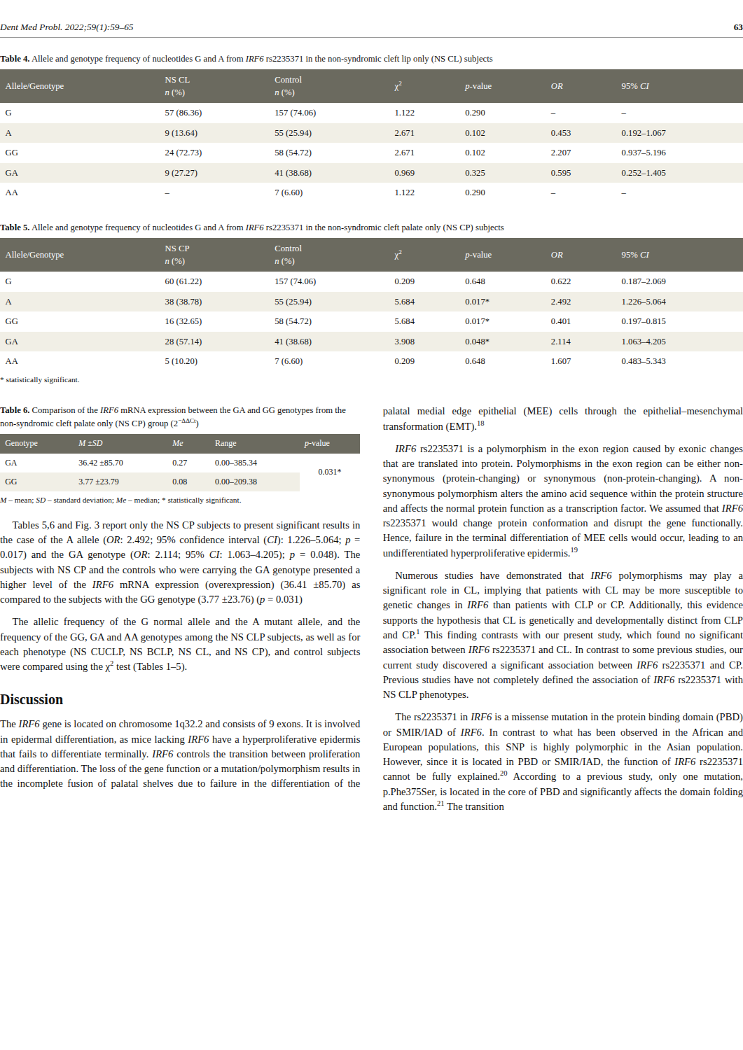Dent Med Probl. 2022;59(1):59–65 63
Table 4. Allele and genotype frequency of nucleotides G and A from IRF6 rs2235371 in the non-syndromic cleft lip only (NS CL) subjects
| Allele/Genotype | NS CL n (%) | Control n (%) | χ 2 | p -value | OR | 95% CI |
| --- | --- | --- | --- | --- | --- | --- |
| G | 57 (86.36) | 157 (74.06) | 1.122 | 0.290 | – | – |
| A | 9 (13.64) | 55 (25.94) | 2.671 | 0.102 | 0.453 | 0.192–1.067 |
| GG | 24 (72.73) | 58 (54.72) | 2.671 | 0.102 | 2.207 | 0.937–5.196 |
| GA | 9 (27.27) | 41 (38.68) | 0.969 | 0.325 | 0.595 | 0.252–1.405 |
| AA | – | 7 (6.60) | 1.122 | 0.290 | – | – |
Table 5. Allele and genotype frequency of nucleotides G and A from IRF6 rs2235371 in the non-syndromic cleft palate only (NS CP) subjects
| Allele/Genotype | NS CP n (%) | Control n (%) | χ 2 | p -value | OR | 95% CI |
| --- | --- | --- | --- | --- | --- | --- |
| G | 60 (61.22) | 157 (74.06) | 0.209 | 0.648 | 0.622 | 0.187–2.069 |
| A | 38 (38.78) | 55 (25.94) | 5.684 | 0.017* | 2.492 | 1.226–5.064 |
| GG | 16 (32.65) | 58 (54.72) | 5.684 | 0.017* | 0.401 | 0.197–0.815 |
| GA | 28 (57.14) | 41 (38.68) | 3.908 | 0.048* | 2.114 | 1.063–4.205 |
| AA | 5 (10.20) | 7 (6.60) | 0.209 | 0.648 | 1.607 | 0.483–5.343 |
* statistically significant.
Table 6. Comparison of the IRF6 mRNA expression between the GA and GG genotypes from the non-syndromic cleft palate only (NS CP) group (2−ΔΔCt)
| Genotype | M ± SD | Me | Range | p -value |
| --- | --- | --- | --- | --- |
| GA | 36.42 ±85.70 | 0.27 | 0.00–385.34 | 0.031* |
| GG | 3.77 ±23.79 | 0.08 | 0.00–209.38 |
M – mean; SD – standard deviation; Me – median; * statistically significant.
Tables 5,6 and Fig. 3 report only the NS CP subjects to present significant results in the case of the A allele (OR: 2.492; 95% confidence interval (CI): 1.226–5.064; p = 0.017) and the GA genotype (OR: 2.114; 95% CI: 1.063–4.205); p = 0.048). The subjects with NS CP and the controls who were carrying the GA genotype presented a higher level of the IRF6 mRNA expression (overexpression) (36.41 ±85.70) as compared to the subjects with the GG genotype (3.77 ±23.76) (p = 0.031)
The allelic frequency of the G normal allele and the A mutant allele, and the frequency of the GG, GA and AA genotypes among the NS CLP subjects, as well as for each phenotype (NS CUCLP, NS BCLP, NS CL, and NS CP), and control subjects were compared using the χ2 test (Tables 1–5).
Discussion
The IRF6 gene is located on chromosome 1q32.2 and consists of 9 exons. It is involved in epidermal differentiation, as mice lacking IRF6 have a hyperproliferative epidermis that fails to differentiate terminally. IRF6 controls the transition between proliferation and differentiation. The loss of the gene function or a mutation/polymorphism results in the incomplete fusion of palatal shelves due to failure in the differentiation of the palatal medial edge epithelial (MEE) cells through the epithelial–mesenchymal transformation (EMT).18
IRF6 rs2235371 is a polymorphism in the exon region caused by exonic changes that are translated into protein. Polymorphisms in the exon region can be either non-synonymous (protein-changing) or synonymous (non-protein-changing). A non-synonymous polymorphism alters the amino acid sequence within the protein structure and affects the normal protein function as a transcription factor. We assumed that IRF6 rs2235371 would change protein conformation and disrupt the gene functionally. Hence, failure in the terminal differentiation of MEE cells would occur, leading to an undifferentiated hyperproliferative epidermis.19
Numerous studies have demonstrated that IRF6 polymorphisms may play a significant role in CL, implying that patients with CL may be more susceptible to genetic changes in IRF6 than patients with CLP or CP. Additionally, this evidence supports the hypothesis that CL is genetically and developmentally distinct from CLP and CP.1 This finding contrasts with our present study, which found no significant association between IRF6 rs2235371 and CL. In contrast to some previous studies, our current study discovered a significant association between IRF6 rs2235371 and CP. Previous studies have not completely defined the association of IRF6 rs2235371 with NS CLP phenotypes.
The rs2235371 in IRF6 is a missense mutation in the protein binding domain (PBD) or SMIR/IAD of IRF6. In contrast to what has been observed in the African and European populations, this SNP is highly polymorphic in the Asian population. However, since it is located in PBD or SMIR/IAD, the function of IRF6 rs2235371 cannot be fully explained.20 According to a previous study, only one mutation, p.Phe375Ser, is located in the core of PBD and significantly affects the domain folding and function.21 The transition